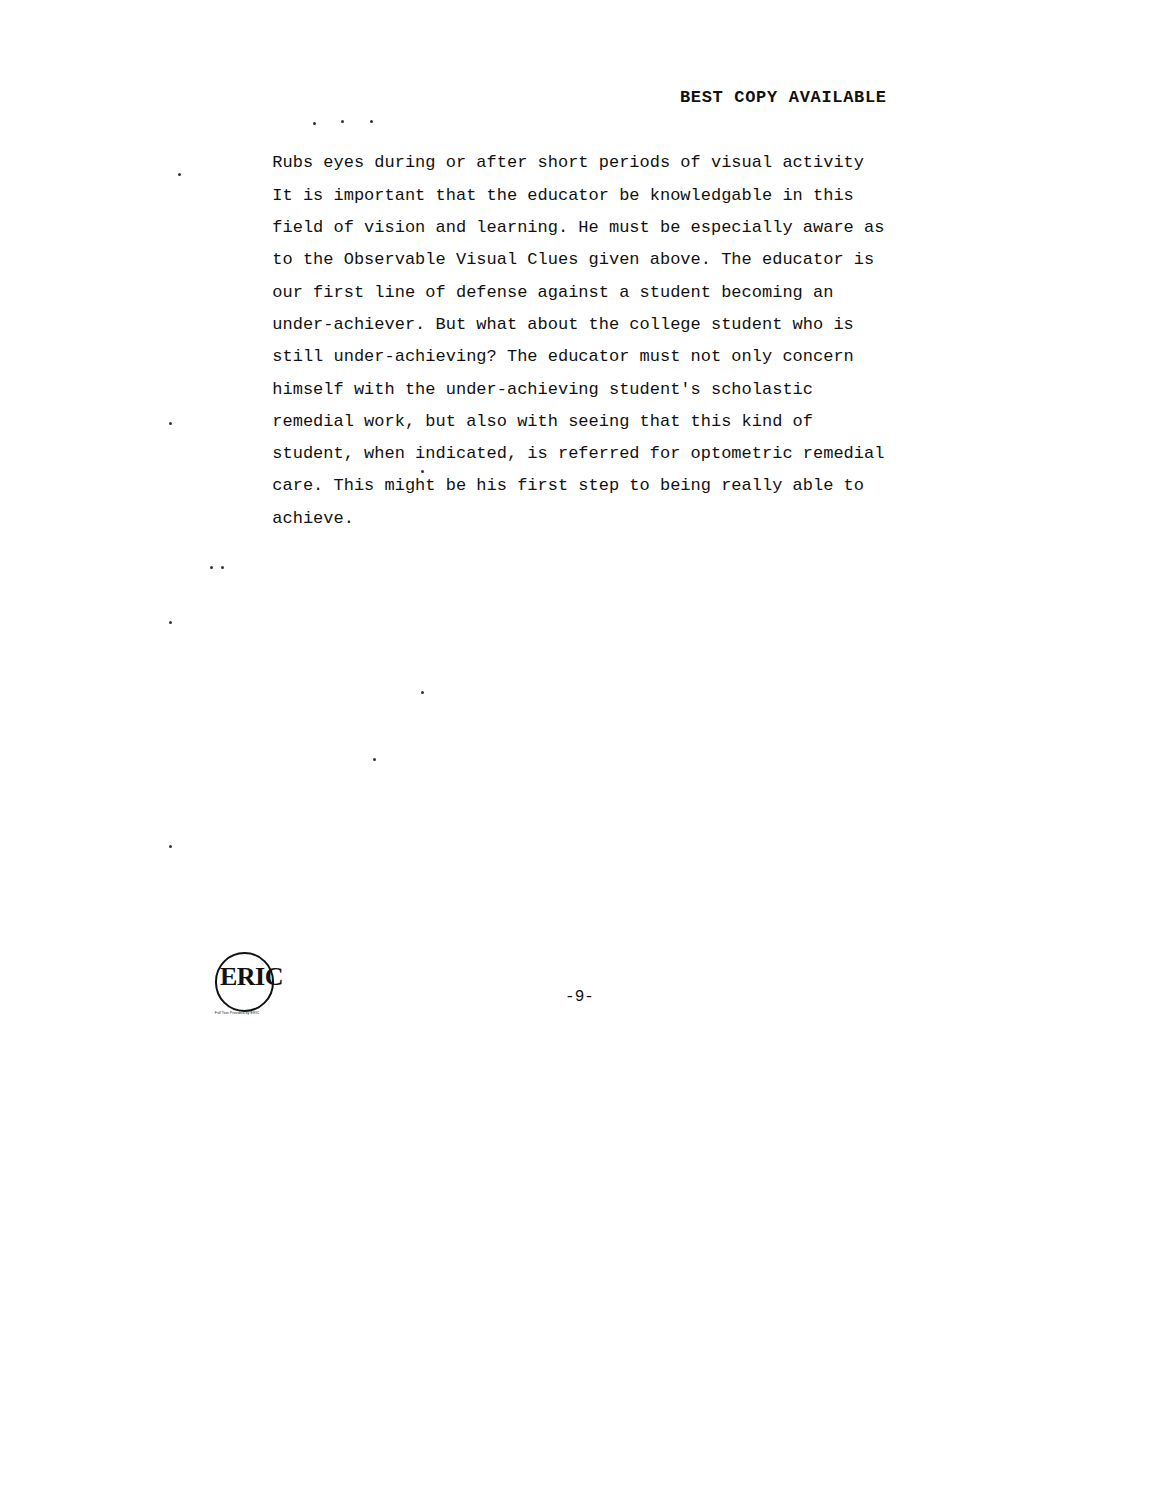BEST COPY AVAILABLE
Rubs eyes during or after short periods of visual activity
It is important that the educator be knowledgable in this field of vision and learning. He must be especially aware as to the Observable Visual Clues given above. The educator is our first line of defense against a student becoming an under-achiever. But what about the college student who is still under-achieving? The educator must not only concern himself with the under-achieving student's scholastic remedial work, but also with seeing that this kind of student, when indicated, is referred for optometric remedial care. This might be his first step to being really able to achieve.
-9-
ERIC
Full Text Provided by ERIC